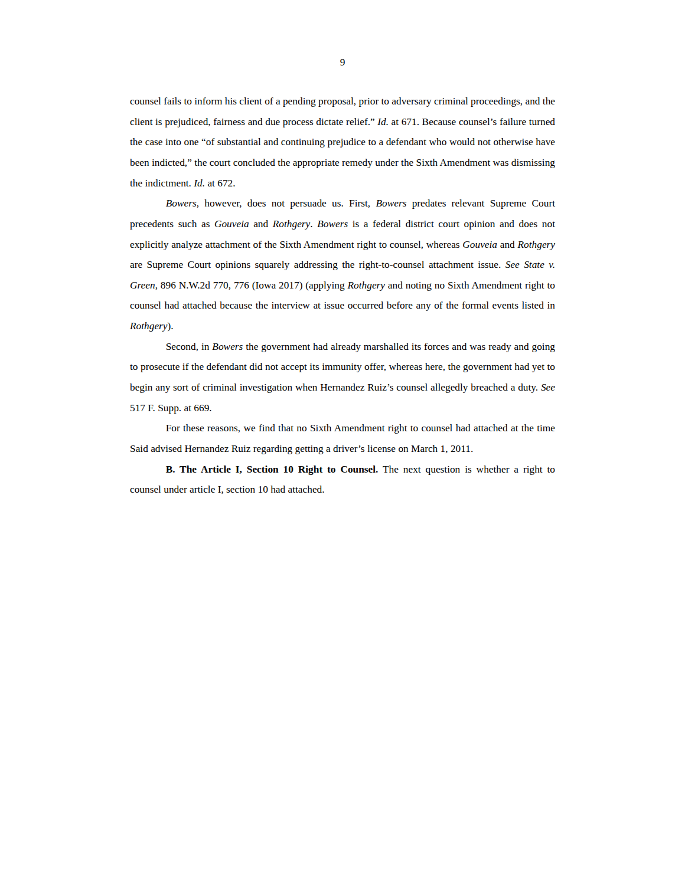9
counsel fails to inform his client of a pending proposal, prior to adversary criminal proceedings, and the client is prejudiced, fairness and due process dictate relief.” Id. at 671. Because counsel’s failure turned the case into one “of substantial and continuing prejudice to a defendant who would not otherwise have been indicted,” the court concluded the appropriate remedy under the Sixth Amendment was dismissing the indictment. Id. at 672.
Bowers, however, does not persuade us. First, Bowers predates relevant Supreme Court precedents such as Gouveia and Rothgery. Bowers is a federal district court opinion and does not explicitly analyze attachment of the Sixth Amendment right to counsel, whereas Gouveia and Rothgery are Supreme Court opinions squarely addressing the right-to-counsel attachment issue. See State v. Green, 896 N.W.2d 770, 776 (Iowa 2017) (applying Rothgery and noting no Sixth Amendment right to counsel had attached because the interview at issue occurred before any of the formal events listed in Rothgery).
Second, in Bowers the government had already marshalled its forces and was ready and going to prosecute if the defendant did not accept its immunity offer, whereas here, the government had yet to begin any sort of criminal investigation when Hernandez Ruiz’s counsel allegedly breached a duty. See 517 F. Supp. at 669.
For these reasons, we find that no Sixth Amendment right to counsel had attached at the time Said advised Hernandez Ruiz regarding getting a driver’s license on March 1, 2011.
B. The Article I, Section 10 Right to Counsel. The next question is whether a right to counsel under article I, section 10 had attached.